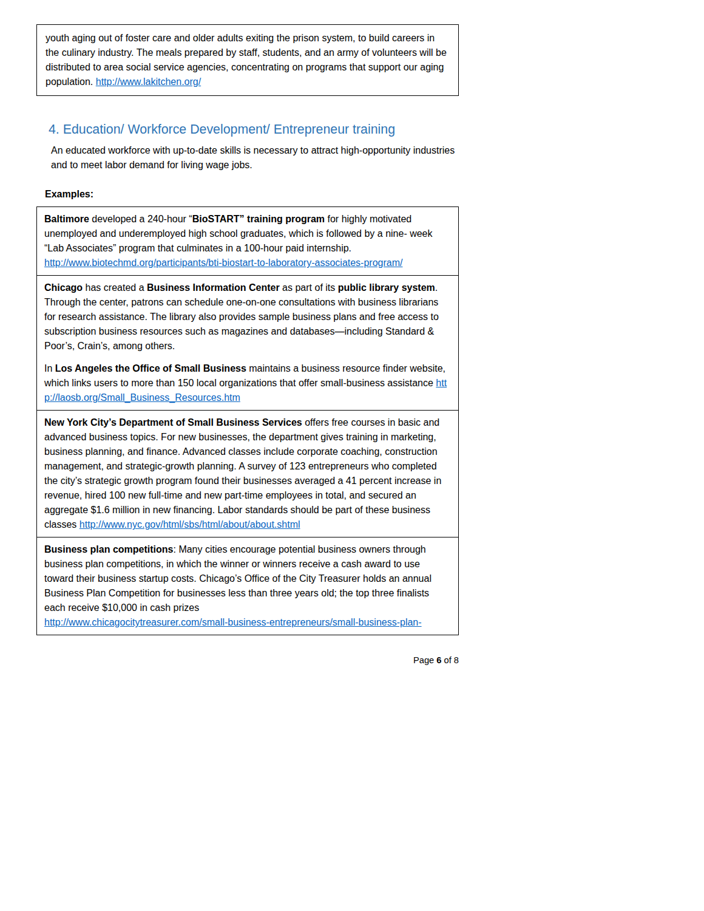youth aging out of foster care and older adults exiting the prison system, to build careers in the culinary industry. The meals prepared by staff, students, and an army of volunteers will be distributed to area social service agencies, concentrating on programs that support our aging population. http://www.lakitchen.org/
4. Education/ Workforce Development/ Entrepreneur training
An educated workforce with up-to-date skills is necessary to attract high-opportunity industries and to meet labor demand for living wage jobs.
Examples:
| Baltimore developed a 240-hour “ BioSTART” training program for highly motivated unemployed and underemployed high school graduates, which is followed by a nine- week “Lab Associates” program that culminates in a 100-hour paid internship. http://www.biotechmd.org/participants/bti-biostart-to-laboratory-associates-program/ |
| Chicago has created a Business Information Center as part of its public library system . Through the center, patrons can schedule one-on-one consultations with business librarians for research assistance. The library also provides sample business plans and free access to subscription business resources such as magazines and databases—including Standard & Poor’s, Crain’s, among others. In Los Angeles the Office of Small Business maintains a business resource finder website, which links users to more than 150 local organizations that offer small-business assistance http://laosb.org/Small_Business_Resources.htm |
| New York City’s Department of Small Business Services offers free courses in basic and advanced business topics. For new businesses, the department gives training in marketing, business planning, and finance. Advanced classes include corporate coaching, construction management, and strategic-growth planning. A survey of 123 entrepreneurs who completed the city’s strategic growth program found their businesses averaged a 41 percent increase in revenue, hired 100 new full-time and new part-time employees in total, and secured an aggregate $1.6 million in new financing. Labor standards should be part of these business classes http://www.nyc.gov/html/sbs/html/about/about.shtml |
| Business plan competitions : Many cities encourage potential business owners through business plan competitions, in which the winner or winners receive a cash award to use toward their business startup costs. Chicago’s Office of the City Treasurer holds an annual Business Plan Competition for businesses less than three years old; the top three finalists each receive $10,000 in cash prizes http://www.chicagocitytreasurer.com/small-business-entrepreneurs/small-business-plan- |
Page 6 of 8